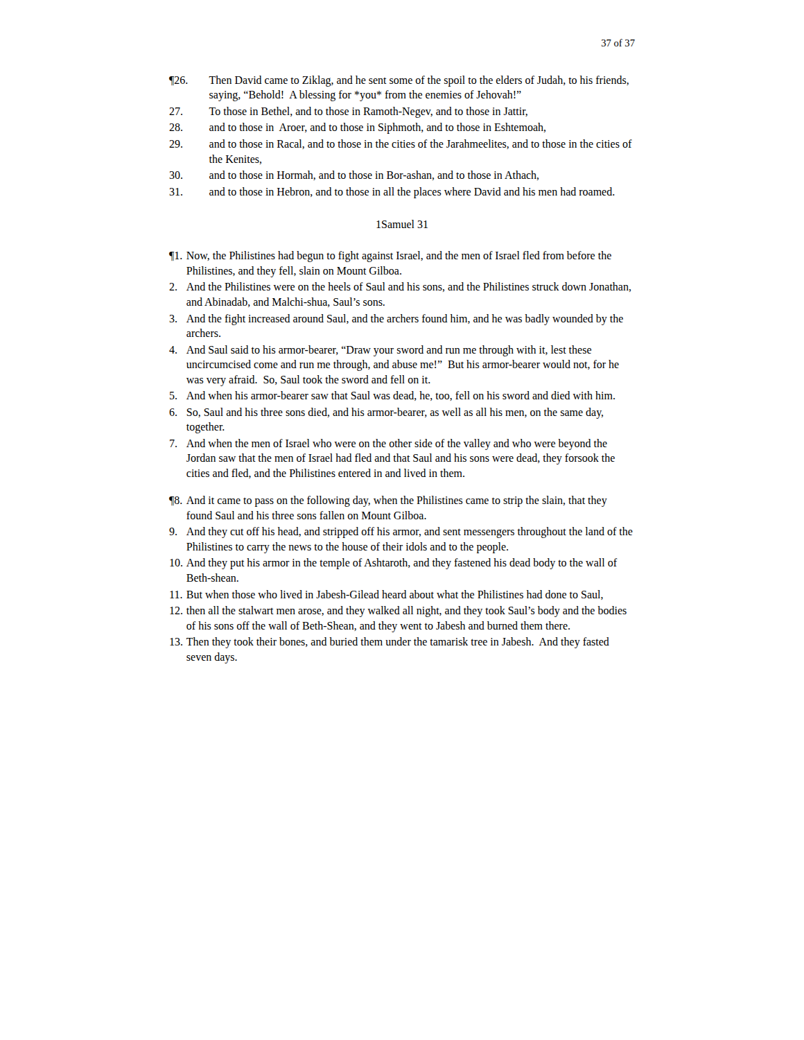37 of 37
¶26. Then David came to Ziklag, and he sent some of the spoil to the elders of Judah, to his friends, saying, “Behold! A blessing for *you* from the enemies of Jehovah!”
27. To those in Bethel, and to those in Ramoth-Negev, and to those in Jattir,
28. and to those in Aroer, and to those in Siphmoth, and to those in Eshtemoah,
29. and to those in Racal, and to those in the cities of the Jarahmeelites, and to those in the cities of the Kenites,
30. and to those in Hormah, and to those in Bor-ashan, and to those in Athach,
31. and to those in Hebron, and to those in all the places where David and his men had roamed.
1Samuel 31
¶1. Now, the Philistines had begun to fight against Israel, and the men of Israel fled from before the Philistines, and they fell, slain on Mount Gilboa.
2. And the Philistines were on the heels of Saul and his sons, and the Philistines struck down Jonathan, and Abinadab, and Malchi-shua, Saul’s sons.
3. And the fight increased around Saul, and the archers found him, and he was badly wounded by the archers.
4. And Saul said to his armor-bearer, “Draw your sword and run me through with it, lest these uncircumcised come and run me through, and abuse me!” But his armor-bearer would not, for he was very afraid. So, Saul took the sword and fell on it.
5. And when his armor-bearer saw that Saul was dead, he, too, fell on his sword and died with him.
6. So, Saul and his three sons died, and his armor-bearer, as well as all his men, on the same day, together.
7. And when the men of Israel who were on the other side of the valley and who were beyond the Jordan saw that the men of Israel had fled and that Saul and his sons were dead, they forsook the cities and fled, and the Philistines entered in and lived in them.
¶8. And it came to pass on the following day, when the Philistines came to strip the slain, that they found Saul and his three sons fallen on Mount Gilboa.
9. And they cut off his head, and stripped off his armor, and sent messengers throughout the land of the Philistines to carry the news to the house of their idols and to the people.
10. And they put his armor in the temple of Ashtaroth, and they fastened his dead body to the wall of Beth-shean.
11. But when those who lived in Jabesh-Gilead heard about what the Philistines had done to Saul,
12. then all the stalwart men arose, and they walked all night, and they took Saul’s body and the bodies of his sons off the wall of Beth-Shean, and they went to Jabesh and burned them there.
13. Then they took their bones, and buried them under the tamarisk tree in Jabesh. And they fasted seven days.